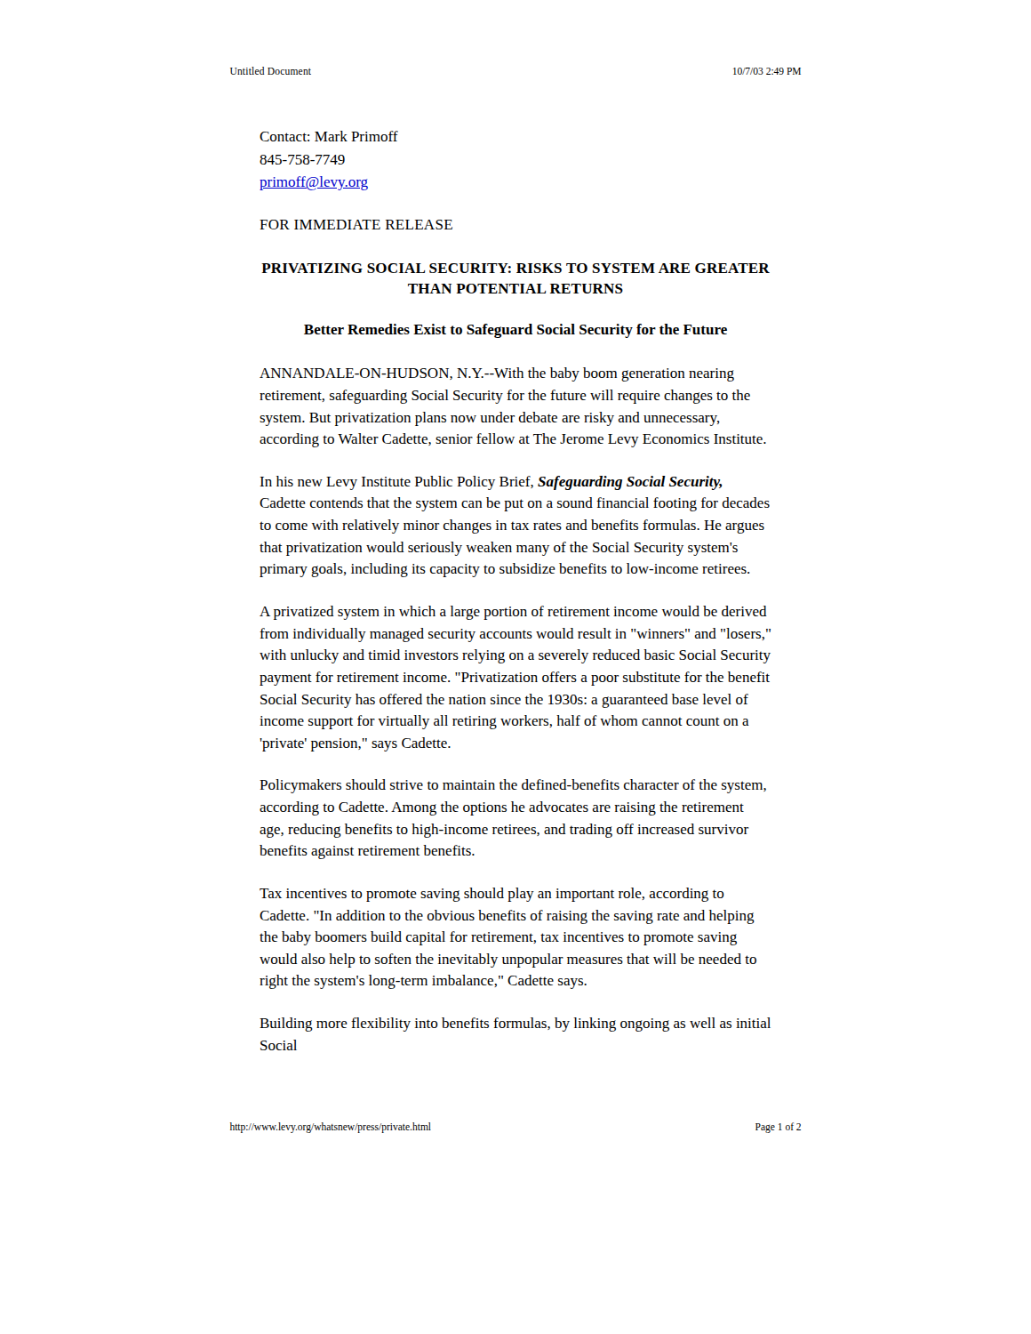Untitled Document
10/7/03 2:49 PM
Contact: Mark Primoff
845-758-7749
primoff@levy.org
FOR IMMEDIATE RELEASE
PRIVATIZING SOCIAL SECURITY: RISKS TO SYSTEM ARE GREATER
THAN POTENTIAL RETURNS
Better Remedies Exist to Safeguard Social Security for the Future
ANNANDALE-ON-HUDSON, N.Y.--With the baby boom generation nearing retirement, safeguarding Social Security for the future will require changes to the system. But privatization plans now under debate are risky and unnecessary, according to Walter Cadette, senior fellow at The Jerome Levy Economics Institute.
In his new Levy Institute Public Policy Brief, Safeguarding Social Security, Cadette contends that the system can be put on a sound financial footing for decades to come with relatively minor changes in tax rates and benefits formulas. He argues that privatization would seriously weaken many of the Social Security system's primary goals, including its capacity to subsidize benefits to low-income retirees.
A privatized system in which a large portion of retirement income would be derived from individually managed security accounts would result in "winners" and "losers," with unlucky and timid investors relying on a severely reduced basic Social Security payment for retirement income. "Privatization offers a poor substitute for the benefit Social Security has offered the nation since the 1930s: a guaranteed base level of income support for virtually all retiring workers, half of whom cannot count on a 'private' pension," says Cadette.
Policymakers should strive to maintain the defined-benefits character of the system, according to Cadette. Among the options he advocates are raising the retirement age, reducing benefits to high-income retirees, and trading off increased survivor benefits against retirement benefits.
Tax incentives to promote saving should play an important role, according to Cadette. "In addition to the obvious benefits of raising the saving rate and helping the baby boomers build capital for retirement, tax incentives to promote saving would also help to soften the inevitably unpopular measures that will be needed to right the system's long-term imbalance," Cadette says.
Building more flexibility into benefits formulas, by linking ongoing as well as initial Social
http://www.levy.org/whatsnew/press/private.html
Page 1 of 2